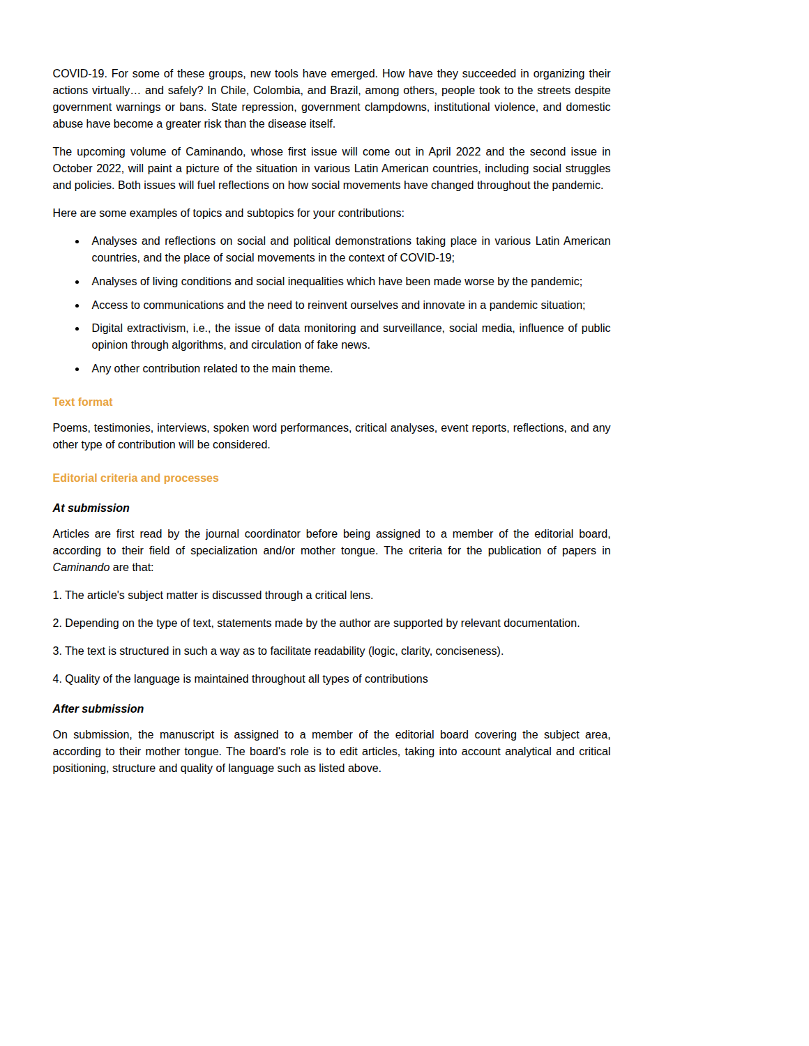COVID-19. For some of these groups, new tools have emerged. How have they succeeded in organizing their actions virtually… and safely? In Chile, Colombia, and Brazil, among others, people took to the streets despite government warnings or bans. State repression, government clampdowns, institutional violence, and domestic abuse have become a greater risk than the disease itself.
The upcoming volume of Caminando, whose first issue will come out in April 2022 and the second issue in October 2022, will paint a picture of the situation in various Latin American countries, including social struggles and policies. Both issues will fuel reflections on how social movements have changed throughout the pandemic.
Here are some examples of topics and subtopics for your contributions:
Analyses and reflections on social and political demonstrations taking place in various Latin American countries, and the place of social movements in the context of COVID-19;
Analyses of living conditions and social inequalities which have been made worse by the pandemic;
Access to communications and the need to reinvent ourselves and innovate in a pandemic situation;
Digital extractivism, i.e., the issue of data monitoring and surveillance, social media, influence of public opinion through algorithms, and circulation of fake news.
Any other contribution related to the main theme.
Text format
Poems, testimonies, interviews, spoken word performances, critical analyses, event reports, reflections, and any other type of contribution will be considered.
Editorial criteria and processes
At submission
Articles are first read by the journal coordinator before being assigned to a member of the editorial board, according to their field of specialization and/or mother tongue. The criteria for the publication of papers in Caminando are that:
1. The article's subject matter is discussed through a critical lens.
2. Depending on the type of text, statements made by the author are supported by relevant documentation.
3. The text is structured in such a way as to facilitate readability (logic, clarity, conciseness).
4. Quality of the language is maintained throughout all types of contributions
After submission
On submission, the manuscript is assigned to a member of the editorial board covering the subject area, according to their mother tongue. The board's role is to edit articles, taking into account analytical and critical positioning, structure and quality of language such as listed above.